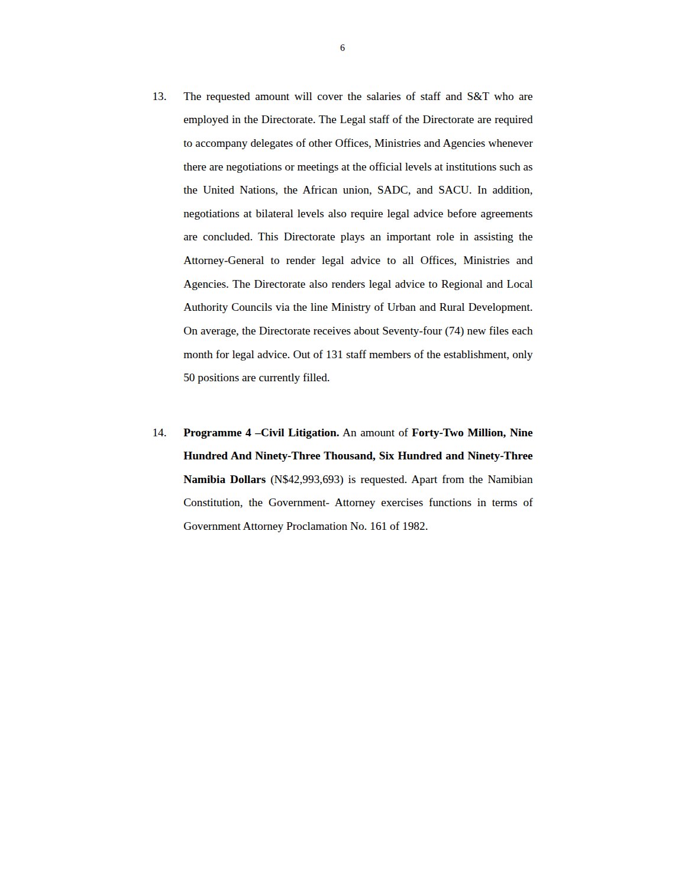6
13. The requested amount will cover the salaries of staff and S&T who are employed in the Directorate. The Legal staff of the Directorate are required to accompany delegates of other Offices, Ministries and Agencies whenever there are negotiations or meetings at the official levels at institutions such as the United Nations, the African union, SADC, and SACU. In addition, negotiations at bilateral levels also require legal advice before agreements are concluded. This Directorate plays an important role in assisting the Attorney-General to render legal advice to all Offices, Ministries and Agencies. The Directorate also renders legal advice to Regional and Local Authority Councils via the line Ministry of Urban and Rural Development. On average, the Directorate receives about Seventy-four (74) new files each month for legal advice. Out of 131 staff members of the establishment, only 50 positions are currently filled.
14. Programme 4 –Civil Litigation. An amount of Forty-Two Million, Nine Hundred And Ninety-Three Thousand, Six Hundred and Ninety-Three Namibia Dollars (N$42,993,693) is requested. Apart from the Namibian Constitution, the Government- Attorney exercises functions in terms of Government Attorney Proclamation No. 161 of 1982.